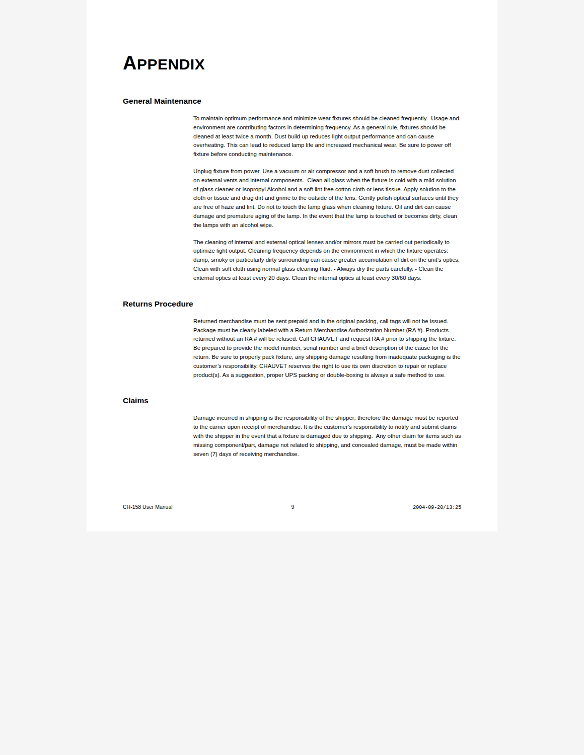Appendix
General Maintenance
To maintain optimum performance and minimize wear fixtures should be cleaned frequently. Usage and environment are contributing factors in determining frequency. As a general rule, fixtures should be cleaned at least twice a month. Dust build up reduces light output performance and can cause overheating. This can lead to reduced lamp life and increased mechanical wear. Be sure to power off fixture before conducting maintenance.
Unplug fixture from power. Use a vacuum or air compressor and a soft brush to remove dust collected on external vents and internal components. Clean all glass when the fixture is cold with a mild solution of glass cleaner or Isopropyl Alcohol and a soft lint free cotton cloth or lens tissue. Apply solution to the cloth or tissue and drag dirt and grime to the outside of the lens. Gently polish optical surfaces until they are free of haze and lint. Do not to touch the lamp glass when cleaning fixture. Oil and dirt can cause damage and premature aging of the lamp. In the event that the lamp is touched or becomes dirty, clean the lamps with an alcohol wipe.
The cleaning of internal and external optical lenses and/or mirrors must be carried out periodically to optimize light output. Cleaning frequency depends on the environment in which the fixture operates: damp, smoky or particularly dirty surrounding can cause greater accumulation of dirt on the unit’s optics. Clean with soft cloth using normal glass cleaning fluid. - Always dry the parts carefully. - Clean the external optics at least every 20 days. Clean the internal optics at least every 30/60 days.
Returns Procedure
Returned merchandise must be sent prepaid and in the original packing, call tags will not be issued. Package must be clearly labeled with a Return Merchandise Authorization Number (RA #). Products returned without an RA # will be refused. Call CHAUVET and request RA # prior to shipping the fixture. Be prepared to provide the model number, serial number and a brief description of the cause for the return. Be sure to properly pack fixture, any shipping damage resulting from inadequate packaging is the customer’s responsibility. CHAUVET reserves the right to use its own discretion to repair or replace product(s). As a suggestion, proper UPS packing or double-boxing is always a safe method to use.
Claims
Damage incurred in shipping is the responsibility of the shipper; therefore the damage must be reported to the carrier upon receipt of merchandise. It is the customer's responsibility to notify and submit claims with the shipper in the event that a fixture is damaged due to shipping. Any other claim for items such as missing component/part, damage not related to shipping, and concealed damage, must be made within seven (7) days of receiving merchandise.
CH-158 User Manual 9 2004-09-20/13:25